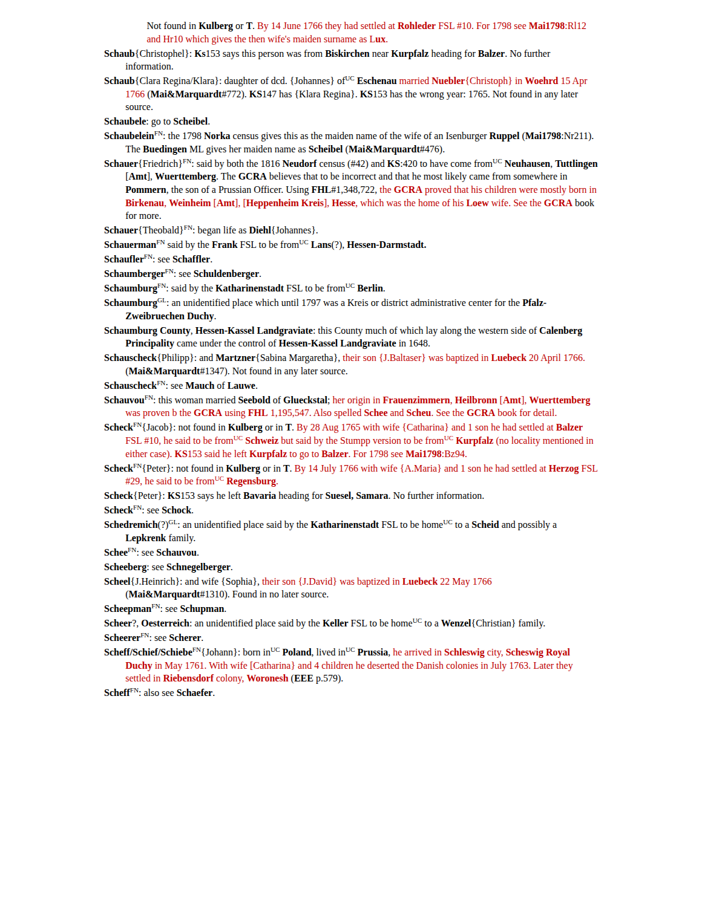Not found in Kulberg or T. By 14 June 1766 they had settled at Rohleder FSL #10. For 1798 see Mai1798:Rl12 and Hr10 which gives the then wife's maiden surname as Lux.
Schaub{Christophel}: Ks153 says this person was from Biskirchen near Kurpfalz heading for Balzer. No further information.
Schaub{Clara Regina/Klara}: daughter of dcd. {Johannes} ofUC Eschenau married Nuebler{Christoph} in Woehrd 15 Apr 1766 (Mai&Marquardt#772). KS147 has {Klara Regina}. KS153 has the wrong year: 1765. Not found in any later source.
Schaubele: go to Scheibel.
SchaubeleinFN: the 1798 Norka census gives this as the maiden name of the wife of an Isenburger Ruppel (Mai1798:Nr211). The Buedingen ML gives her maiden name as Scheibel (Mai&Marquardt#476).
Schauer{Friedrich}FN: said by both the 1816 Neudorf census (#42) and KS:420 to have come fromUC Neuhausen, Tuttlingen [Amt], Wuerttemberg. The GCRA believes that to be incorrect and that he most likely came from somewhere in Pommern, the son of a Prussian Officer. Using FHL#1,348,722, the GCRA proved that his children were mostly born in Birkenau, Weinheim [Amt], [Heppenheim Kreis], Hesse, which was the home of his Loew wife. See the GCRA book for more.
Schauer{Theobald}FN: began life as Diehl{Johannes}.
SchauermanFN said by the Frank FSL to be fromUC Lans(?), Hessen-Darmstadt.
SchauflerFN: see Schaffler.
SchaumbergerFN: see Schuldenberger.
SchaumburgFN: said by the Katharinenstadt FSL to be fromUC Berlin.
SchaumburgGL: an unidentified place which until 1797 was a Kreis or district administrative center for the Pfalz-Zweibruechen Duchy.
Schaumburg County, Hessen-Kassel Landgraviate: this County much of which lay along the western side of Calenberg Principality came under the control of Hessen-Kassel Landgraviate in 1648.
Schauscheck{Philipp}: and Martzner{Sabina Margaretha}, their son {J.Baltaser} was baptized in Luebeck 20 April 1766. (Mai&Marquardt#1347). Not found in any later source.
SchauscheckFN: see Mauch of Lauwe.
SchauvouFN: this woman married Seebold of Glueckstal; her origin in Frauenzimmern, Heilbronn [Amt], Wuerttemberg was proven b the GCRA using FHL 1,195,547. Also spelled Schee and Scheu. See the GCRA book for detail.
ScheckFN{Jacob}: not found in Kulberg or in T. By 28 Aug 1765 with wife {Catharina} and 1 son he had settled at Balzer FSL #10, he said to be fromUC Schweiz but said by the Stumpp version to be fromUC Kurpfalz (no locality mentioned in either case). KS153 said he left Kurpfalz to go to Balzer. For 1798 see Mai1798:Bz94.
ScheckFN{Peter}: not found in Kulberg or in T. By 14 July 1766 with wife {A.Maria} and 1 son he had settled at Herzog FSL #29, he said to be fromUC Regensburg.
Scheck{Peter}: KS153 says he left Bavaria heading for Suesel, Samara. No further information.
ScheckFN: see Schock.
Schedremich(?)GL: an unidentified place said by the Katharinenstadt FSL to be homeUC to a Scheid and possibly a Lepkrenk family.
ScheeFN: see Schauvou.
Scheeberg: see Schnegelberger.
Scheel{J.Heinrich}: and wife {Sophia}, their son {J.David} was baptized in Luebeck 22 May 1766 (Mai&Marquardt#1310). Found in no later source.
ScheepmanFN: see Schupman.
Scheer?, Oesterreich: an unidentified place said by the Keller FSL to be homeUC to a Wenzel{Christian} family.
ScheererFN: see Scherer.
Scheff/Schief/SchiebeFN{Johann}: born inUC Poland, lived inUC Prussia, he arrived in Schleswig city, Scheswig Royal Duchy in May 1761. With wife [Catharina} and 4 children he deserted the Danish colonies in July 1763. Later they settled in Riebensdorf colony, Woronesh (EEE p.579).
ScheffFN: also see Schaefer.